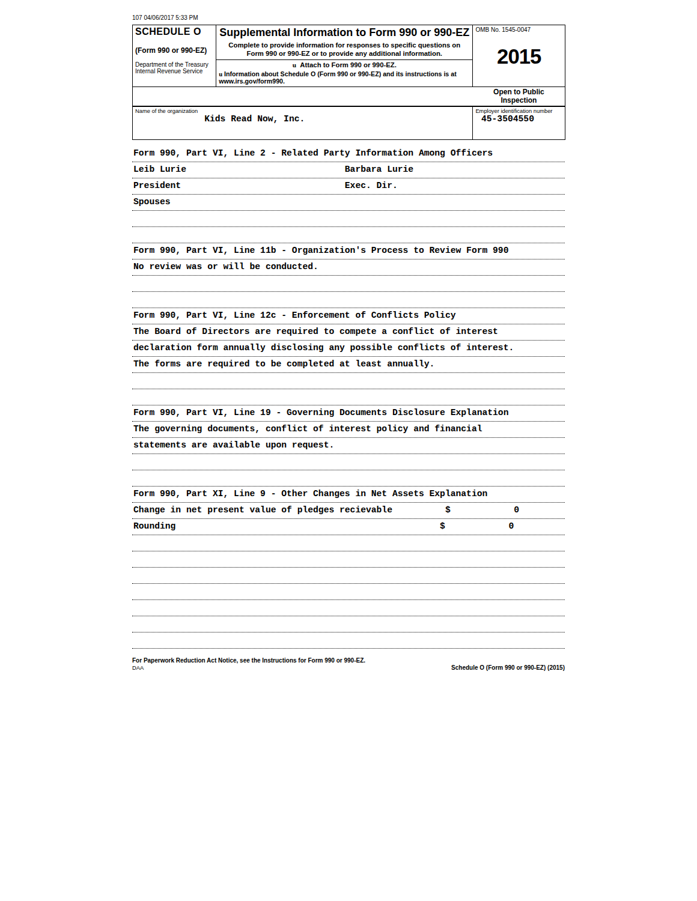107 04/06/2017 5:33 PM
| SCHEDULE O | Supplemental Information to Form 990 or 990-EZ Complete to provide information for responses to specific questions on Form 990 or 990-EZ or to provide any additional information. | OMB No. 1545-0047 |
| (Form 990 or 990-EZ) | 2015 |
| Department of the Treasury Internal Revenue Service | u Attach to Form 990 or 990-EZ. u Information about Schedule O (Form 990 or 990-EZ) and its instructions is at www.irs.gov/form990. |
| | | Open to Public Inspection |
| Name of the organization Kids Read Now, Inc. | Employer identification number 45-3504550 |
Form 990, Part VI, Line 2 - Related Party Information Among Officers
Leib Lurie Barbara Lurie
President Exec. Dir.
Spouses
Form 990, Part VI, Line 11b - Organization's Process to Review Form 990
No review was or will be conducted.
Form 990, Part VI, Line 12c - Enforcement of Conflicts Policy
The Board of Directors are required to compete a conflict of interest
declaration form annually disclosing any possible conflicts of interest.
The forms are required to be completed at least annually.
Form 990, Part VI, Line 19 - Governing Documents Disclosure Explanation
The governing documents, conflict of interest policy and financial
statements are available upon request.
Form 990, Part XI, Line 9 - Other Changes in Net Assets Explanation
Change in net present value of pledges recievable $ 0
Rounding $ 0
For Paperwork Reduction Act Notice, see the Instructions for Form 990 or 990-EZ.
DAA
Schedule O (Form 990 or 990-EZ) (2015)